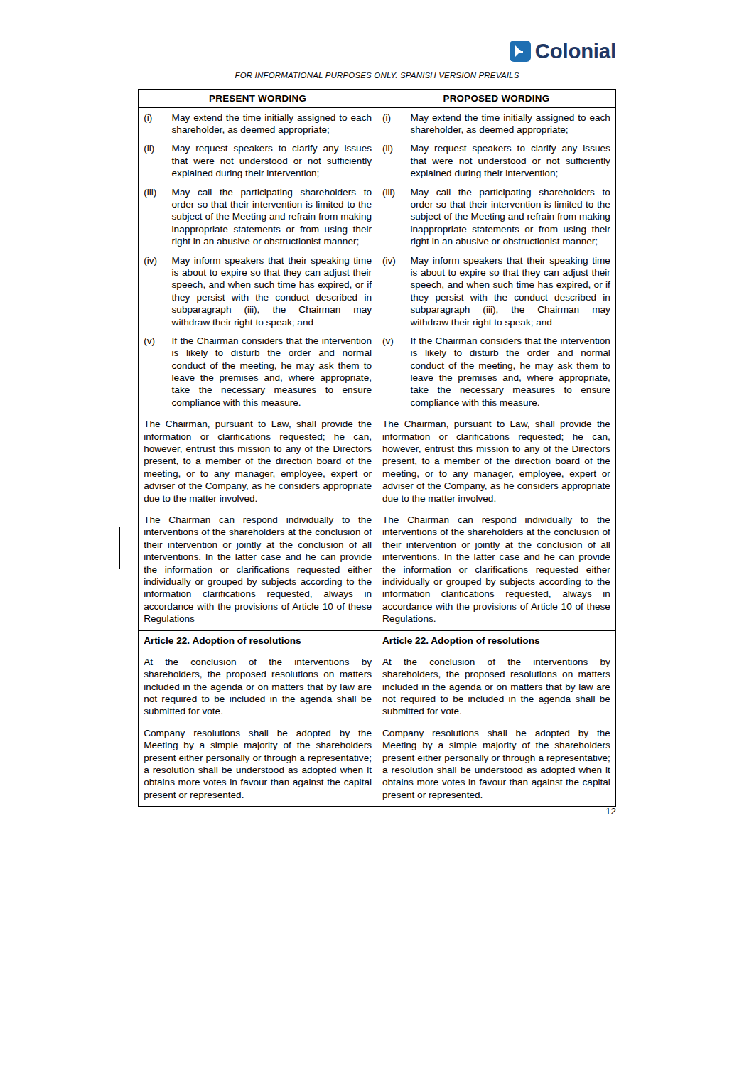Colonial
FOR INFORMATIONAL PURPOSES ONLY. SPANISH VERSION PREVAILS
| PRESENT WORDING | PROPOSED WORDING |
| --- | --- |
| (i) May extend the time initially assigned to each shareholder, as deemed appropriate; (ii) May request speakers to clarify any issues that were not understood or not sufficiently explained during their intervention; (iii) May call the participating shareholders to order so that their intervention is limited to the subject of the Meeting and refrain from making inappropriate statements or from using their right in an abusive or obstructionist manner; (iv) May inform speakers that their speaking time is about to expire so that they can adjust their speech, and when such time has expired, or if they persist with the conduct described in subparagraph (iii), the Chairman may withdraw their right to speak; and (v) If the Chairman considers that the intervention is likely to disturb the order and normal conduct of the meeting, he may ask them to leave the premises and, where appropriate, take the necessary measures to ensure compliance with this measure. | (i) May extend the time initially assigned to each shareholder, as deemed appropriate; (ii) May request speakers to clarify any issues that were not understood or not sufficiently explained during their intervention; (iii) May call the participating shareholders to order so that their intervention is limited to the subject of the Meeting and refrain from making inappropriate statements or from using their right in an abusive or obstructionist manner; (iv) May inform speakers that their speaking time is about to expire so that they can adjust their speech, and when such time has expired, or if they persist with the conduct described in subparagraph (iii), the Chairman may withdraw their right to speak; and (v) If the Chairman considers that the intervention is likely to disturb the order and normal conduct of the meeting, he may ask them to leave the premises and, where appropriate, take the necessary measures to ensure compliance with this measure. |
| The Chairman, pursuant to Law, shall provide the information or clarifications requested; he can, however, entrust this mission to any of the Directors present, to a member of the direction board of the meeting, or to any manager, employee, expert or adviser of the Company, as he considers appropriate due to the matter involved. | The Chairman, pursuant to Law, shall provide the information or clarifications requested; he can, however, entrust this mission to any of the Directors present, to a member of the direction board of the meeting, or to any manager, employee, expert or adviser of the Company, as he considers appropriate due to the matter involved. |
| The Chairman can respond individually to the interventions of the shareholders at the conclusion of their intervention or jointly at the conclusion of all interventions. In the latter case and he can provide the information or clarifications requested either individually or grouped by subjects according to the information clarifications requested, always in accordance with the provisions of Article 10 of these Regulations | The Chairman can respond individually to the interventions of the shareholders at the conclusion of their intervention or jointly at the conclusion of all interventions. In the latter case and he can provide the information or clarifications requested either individually or grouped by subjects according to the information clarifications requested, always in accordance with the provisions of Article 10 of these Regulations . |
| Article 22. Adoption of resolutions | Article 22. Adoption of resolutions |
| At the conclusion of the interventions by shareholders, the proposed resolutions on matters included in the agenda or on matters that by law are not required to be included in the agenda shall be submitted for vote. | At the conclusion of the interventions by shareholders, the proposed resolutions on matters included in the agenda or on matters that by law are not required to be included in the agenda shall be submitted for vote. |
| Company resolutions shall be adopted by the Meeting by a simple majority of the shareholders present either personally or through a representative; a resolution shall be understood as adopted when it obtains more votes in favour than against the capital present or represented. | Company resolutions shall be adopted by the Meeting by a simple majority of the shareholders present either personally or through a representative; a resolution shall be understood as adopted when it obtains more votes in favour than against the capital present or represented. |
12